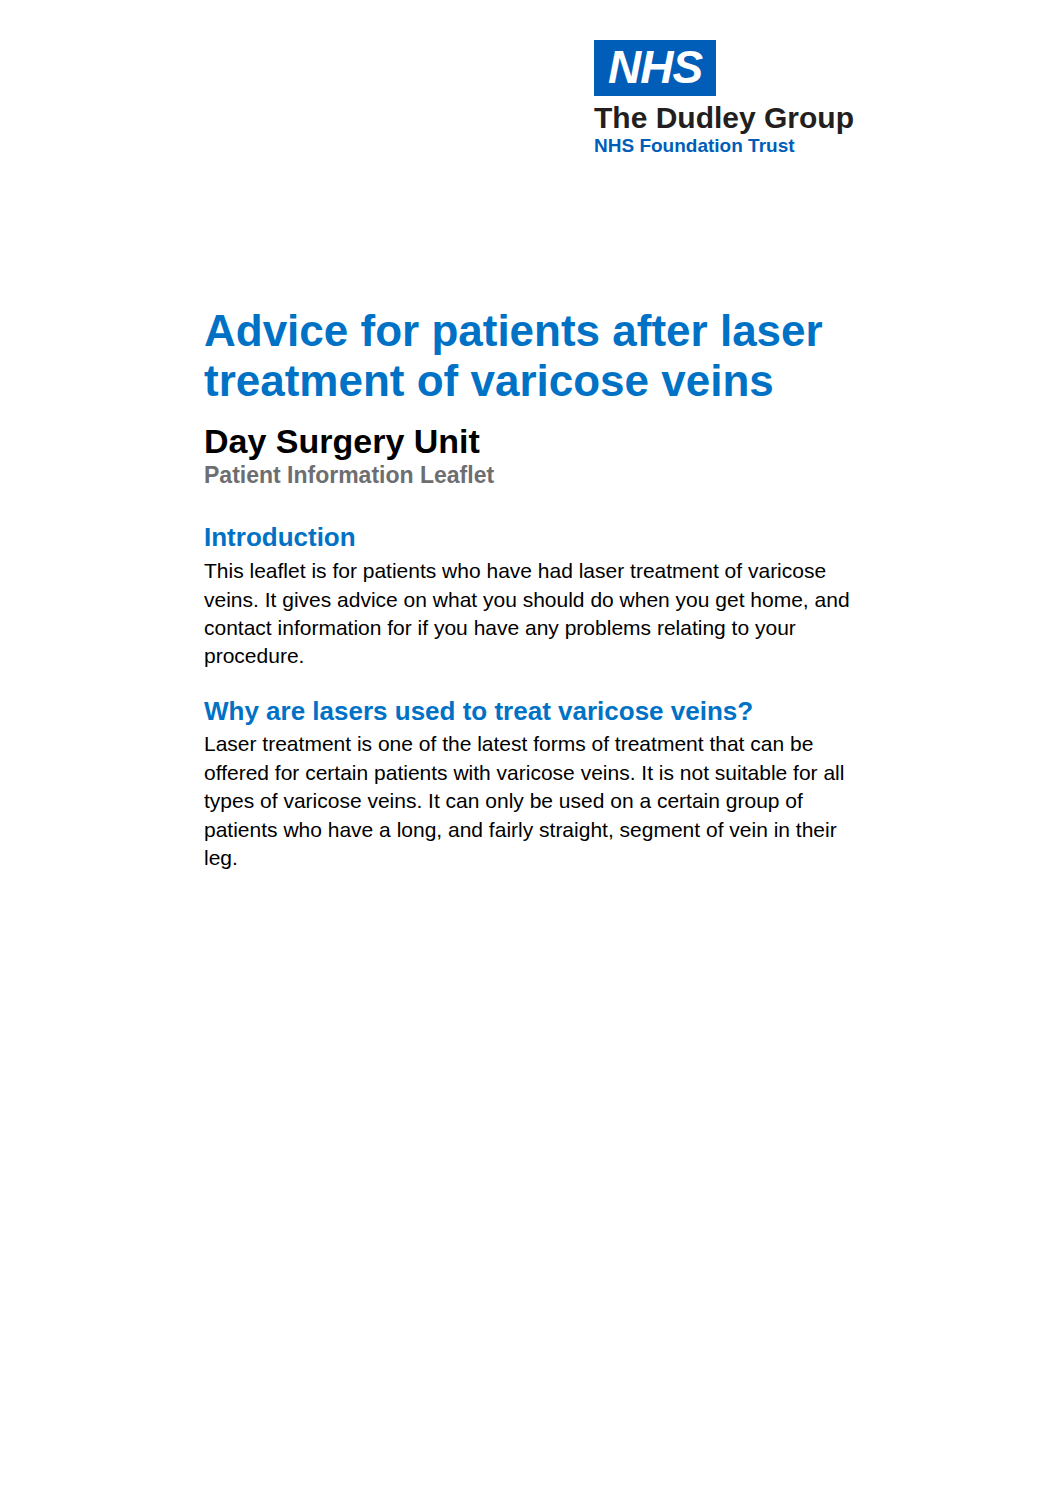NHS
The Dudley Group
NHS Foundation Trust
Advice for patients after laser treatment of varicose veins
Day Surgery Unit
Patient Information Leaflet
Introduction
This leaflet is for patients who have had laser treatment of varicose veins. It gives advice on what you should do when you get home, and contact information for if you have any problems relating to your procedure.
Why are lasers used to treat varicose veins?
Laser treatment is one of the latest forms of treatment that can be offered for certain patients with varicose veins. It is not suitable for all types of varicose veins. It can only be used on a certain group of patients who have a long, and fairly straight, segment of vein in their leg.